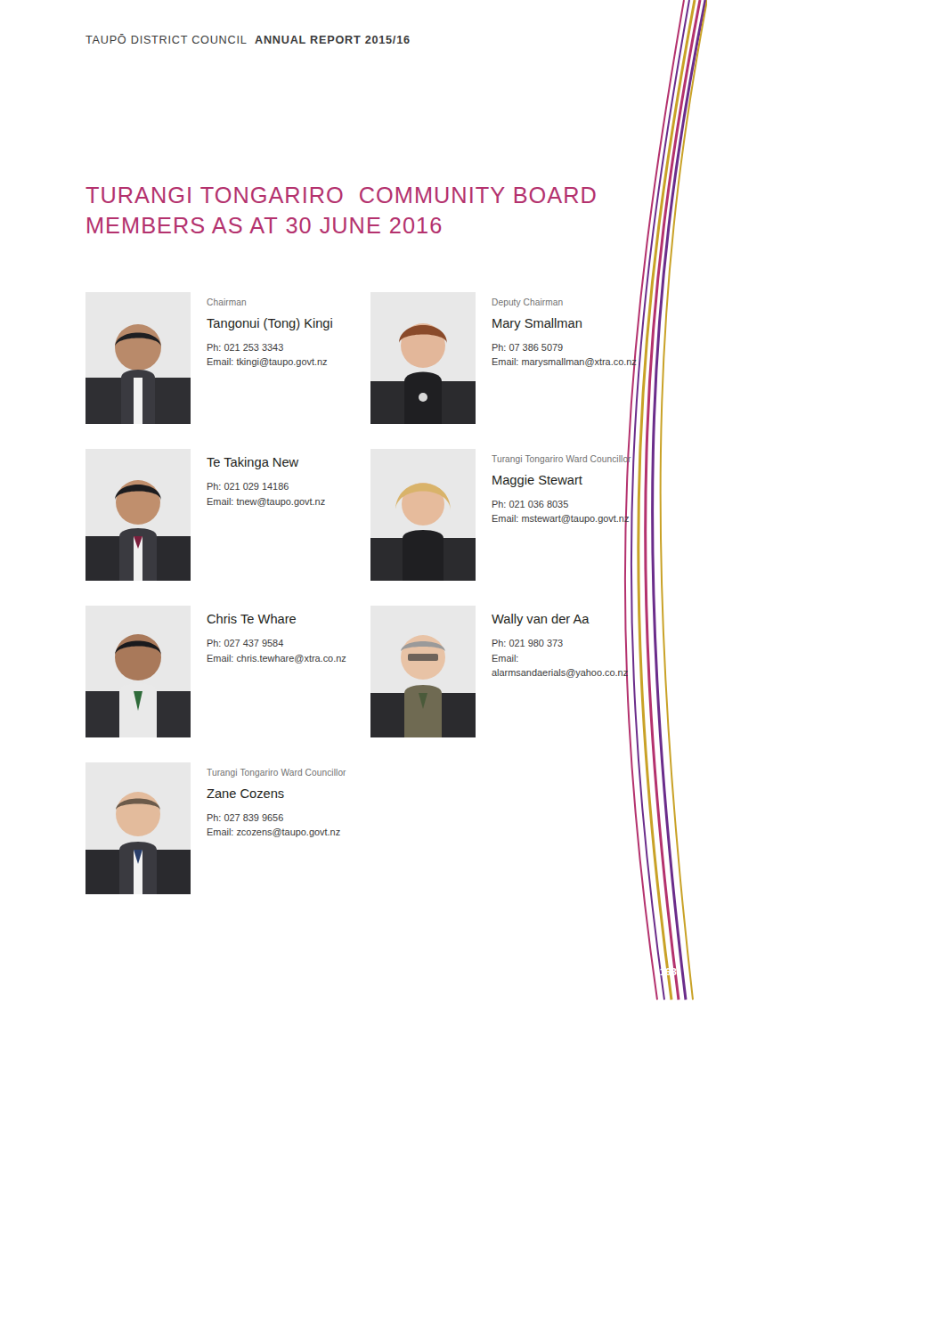TAUPŌ DISTRICT COUNCIL ANNUAL REPORT 2015/16
Turangi Tongariro Community Board Members as at 30 June 2016
Chairman
Tangonui (Tong) Kingi
Ph: 021 253 3343 Email: tkingi@taupo.govt.nz
Deputy Chairman
Mary Smallman
Ph: 07 386 5079 Email: marysmallman@xtra.co.nz
Te Takinga New
Ph: 021 029 14186 Email: tnew@taupo.govt.nz
Turangi Tongariro Ward Councillor
Maggie Stewart
Ph: 021 036 8035 Email: mstewart@taupo.govt.nz
Chris Te Whare
Ph: 027 437 9584 Email: chris.tewhare@xtra.co.nz
Wally van der Aa
Ph: 021 980 373 Email: alarmsandaerials@yahoo.co.nz
Turangi Tongariro Ward Councillor
Zane Cozens
Ph: 027 839 9656 Email: zcozens@taupo.govt.nz
163